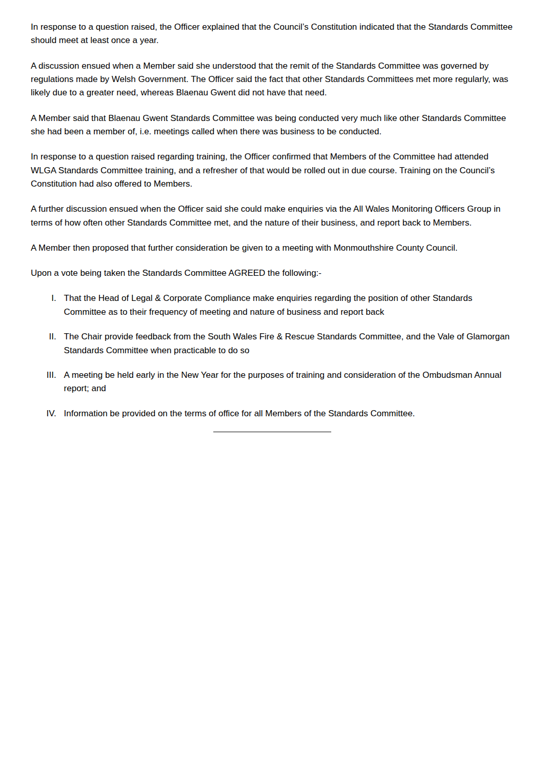In response to a question raised, the Officer explained that the Council’s Constitution indicated that the Standards Committee should meet at least once a year.
A discussion ensued when a Member said she understood that the remit of the Standards Committee was governed by regulations made by Welsh Government. The Officer said the fact that other Standards Committees met more regularly, was likely due to a greater need, whereas Blaenau Gwent did not have that need.
A Member said that Blaenau Gwent Standards Committee was being conducted very much like other Standards Committee she had been a member of, i.e. meetings called when there was business to be conducted.
In response to a question raised regarding training, the Officer confirmed that Members of the Committee had attended WLGA Standards Committee training, and a refresher of that would be rolled out in due course. Training on the Council’s Constitution had also offered to Members.
A further discussion ensued when the Officer said she could make enquiries via the All Wales Monitoring Officers Group in terms of how often other Standards Committee met, and the nature of their business, and report back to Members.
A Member then proposed that further consideration be given to a meeting with Monmouthshire County Council.
Upon a vote being taken the Standards Committee AGREED the following:-
That the Head of Legal & Corporate Compliance make enquiries regarding the position of other Standards Committee as to their frequency of meeting and nature of business and report back
The Chair provide feedback from the South Wales Fire & Rescue Standards Committee, and the Vale of Glamorgan Standards Committee when practicable to do so
A meeting be held early in the New Year for the purposes of training and consideration of the Ombudsman Annual report; and
Information be provided on the terms of office for all Members of the Standards Committee.